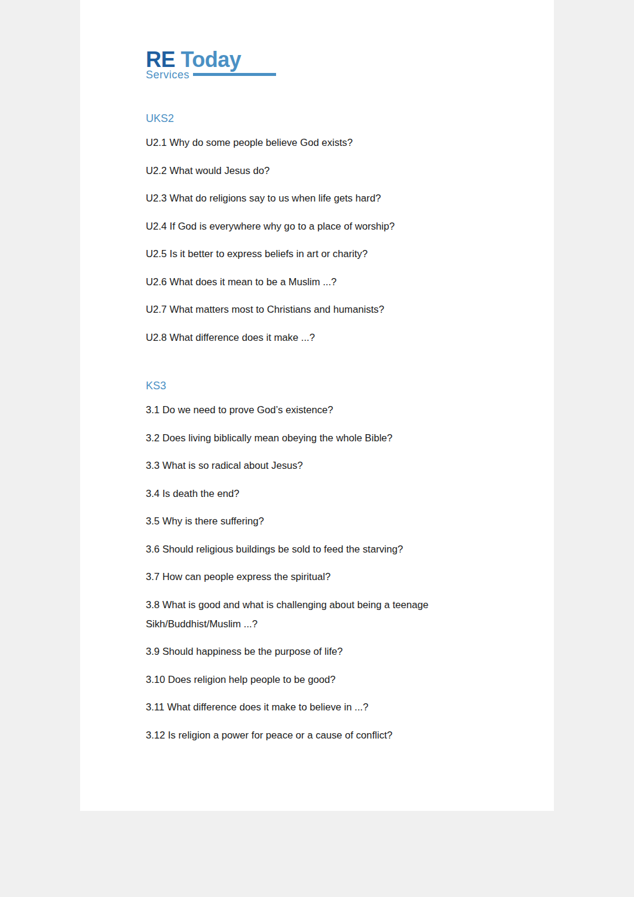RE Today Services
UKS2
U2.1 Why do some people believe God exists?
U2.2 What would Jesus do?
U2.3 What do religions say to us when life gets hard?
U2.4 If God is everywhere why go to a place of worship?
U2.5 Is it better to express beliefs in art or charity?
U2.6 What does it mean to be a Muslim ...?
U2.7 What matters most to Christians and humanists?
U2.8 What difference does it make ...?
KS3
3.1 Do we need to prove God’s existence?
3.2 Does living biblically mean obeying the whole Bible?
3.3 What is so radical about Jesus?
3.4 Is death the end?
3.5 Why is there suffering?
3.6 Should religious buildings be sold to feed the starving?
3.7 How can people express the spiritual?
3.8 What is good and what is challenging about being a teenage Sikh/Buddhist/Muslim ...?
3.9 Should happiness be the purpose of life?
3.10 Does religion help people to be good?
3.11 What difference does it make to believe in ...?
3.12 Is religion a power for peace or a cause of conflict?